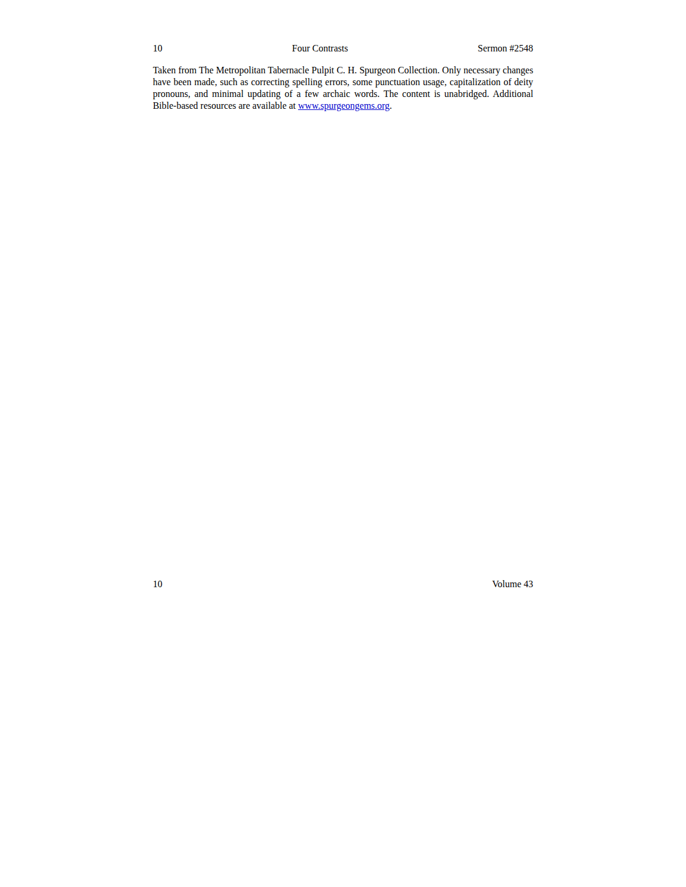10 Four Contrasts Sermon #2548
Taken from The Metropolitan Tabernacle Pulpit C. H. Spurgeon Collection. Only necessary changes have been made, such as correcting spelling errors, some punctuation usage, capitalization of deity pronouns, and minimal updating of a few archaic words. The content is unabridged. Additional Bible-based resources are available at www.spurgeongems.org.
10 Volume 43